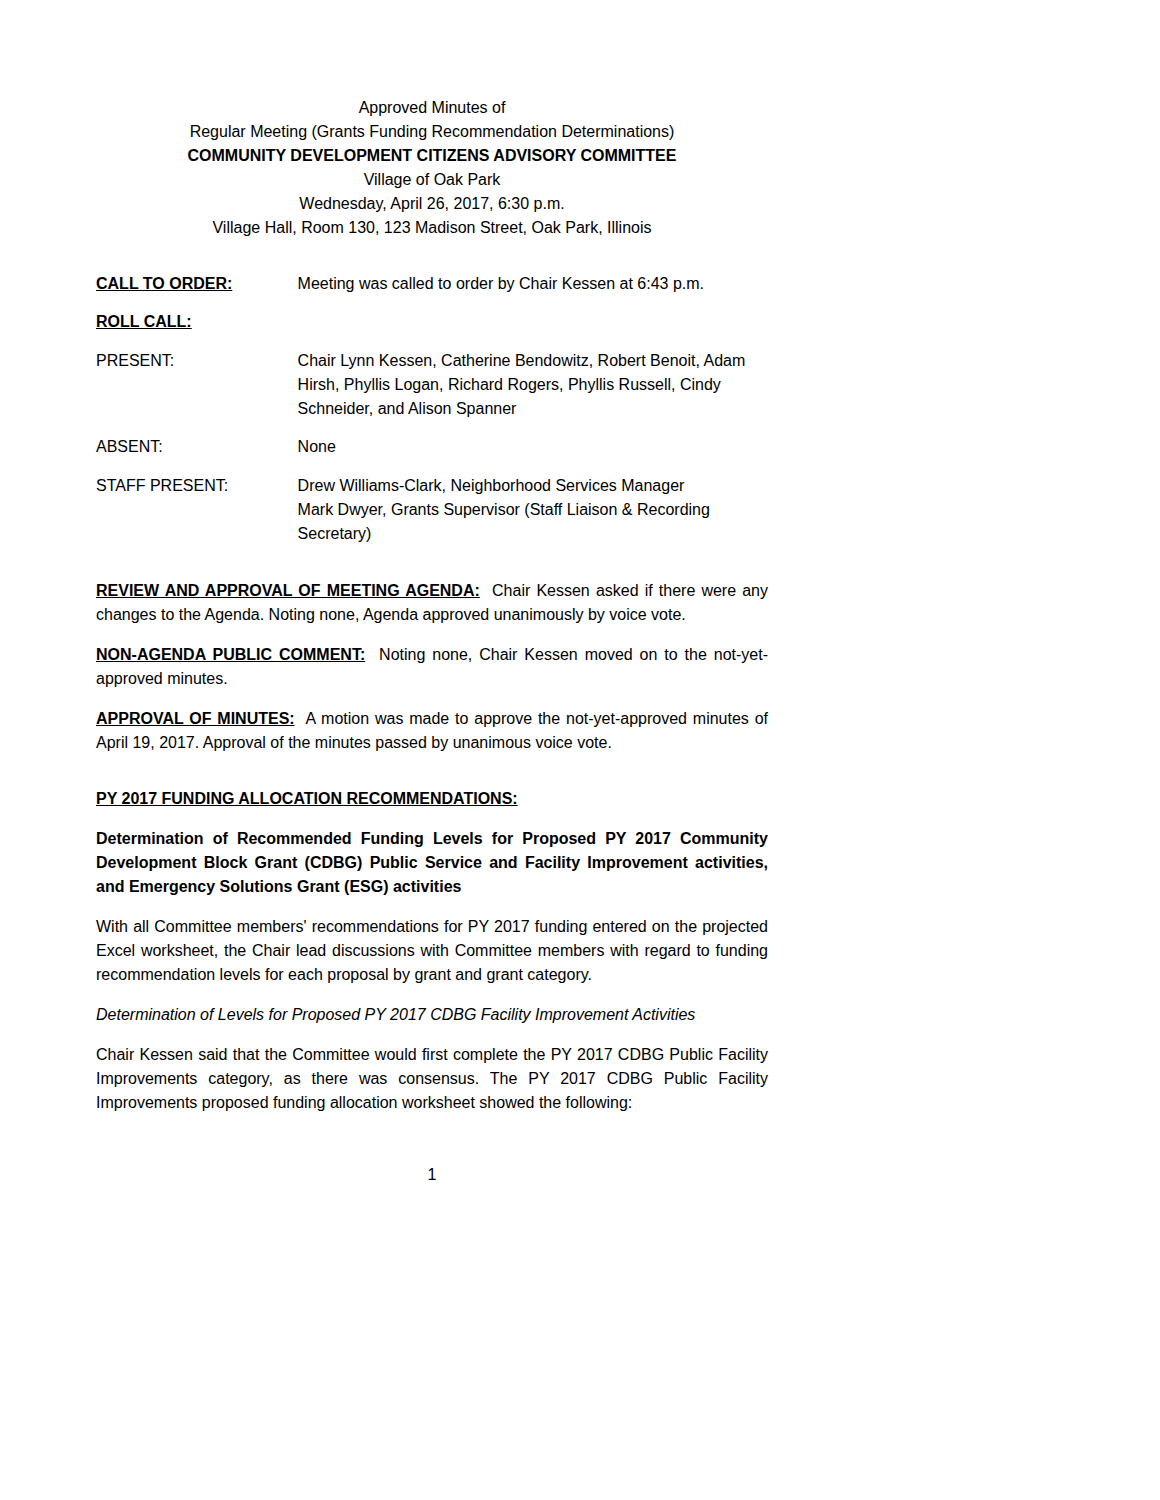Approved Minutes of
Regular Meeting (Grants Funding Recommendation Determinations)
COMMUNITY DEVELOPMENT CITIZENS ADVISORY COMMITTEE
Village of Oak Park
Wednesday, April 26, 2017, 6:30 p.m.
Village Hall, Room 130, 123 Madison Street, Oak Park, Illinois
| CALL TO ORDER: | Meeting was called to order by Chair Kessen at 6:43 p.m. |
| ROLL CALL: | |
| PRESENT: | Chair Lynn Kessen, Catherine Bendowitz, Robert Benoit, Adam Hirsh, Phyllis Logan, Richard Rogers, Phyllis Russell, Cindy Schneider, and Alison Spanner |
| ABSENT: | None |
| STAFF PRESENT: | Drew Williams-Clark, Neighborhood Services Manager Mark Dwyer, Grants Supervisor (Staff Liaison & Recording Secretary) |
REVIEW AND APPROVAL OF MEETING AGENDA: Chair Kessen asked if there were any changes to the Agenda. Noting none, Agenda approved unanimously by voice vote.
NON-AGENDA PUBLIC COMMENT: Noting none, Chair Kessen moved on to the not-yet-approved minutes.
APPROVAL OF MINUTES: A motion was made to approve the not-yet-approved minutes of April 19, 2017. Approval of the minutes passed by unanimous voice vote.
PY 2017 FUNDING ALLOCATION RECOMMENDATIONS:
Determination of Recommended Funding Levels for Proposed PY 2017 Community Development Block Grant (CDBG) Public Service and Facility Improvement activities, and Emergency Solutions Grant (ESG) activities
With all Committee members' recommendations for PY 2017 funding entered on the projected Excel worksheet, the Chair lead discussions with Committee members with regard to funding recommendation levels for each proposal by grant and grant category.
Determination of Levels for Proposed PY 2017 CDBG Facility Improvement Activities
Chair Kessen said that the Committee would first complete the PY 2017 CDBG Public Facility Improvements category, as there was consensus. The PY 2017 CDBG Public Facility Improvements proposed funding allocation worksheet showed the following:
1